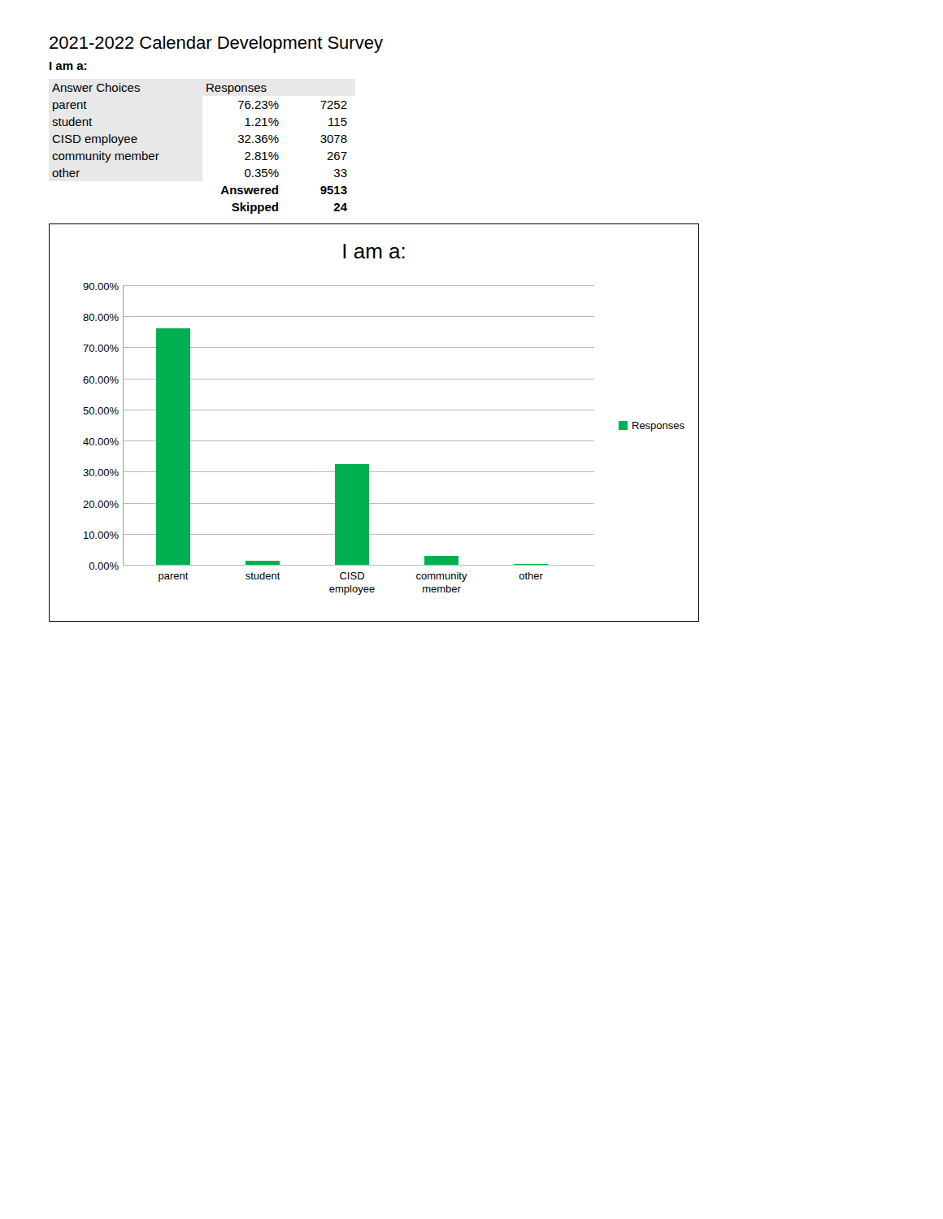2021-2022 Calendar Development Survey
I am a:
| Answer Choices | Responses |
| --- | --- |
| parent | 76.23% | 7252 |
| student | 1.21% | 115 |
| CISD employee | 32.36% | 3078 |
| community member | 2.81% | 267 |
| other | 0.35% | 33 |
| | Answered | 9513 |
| | Skipped | 24 |
I am a:
90.00%
80.00%
70.00%
60.00%
50.00%
40.00%
30.00%
20.00%
10.00%
0.00%
parent
student
CISD
employee
community
member
other
Responses